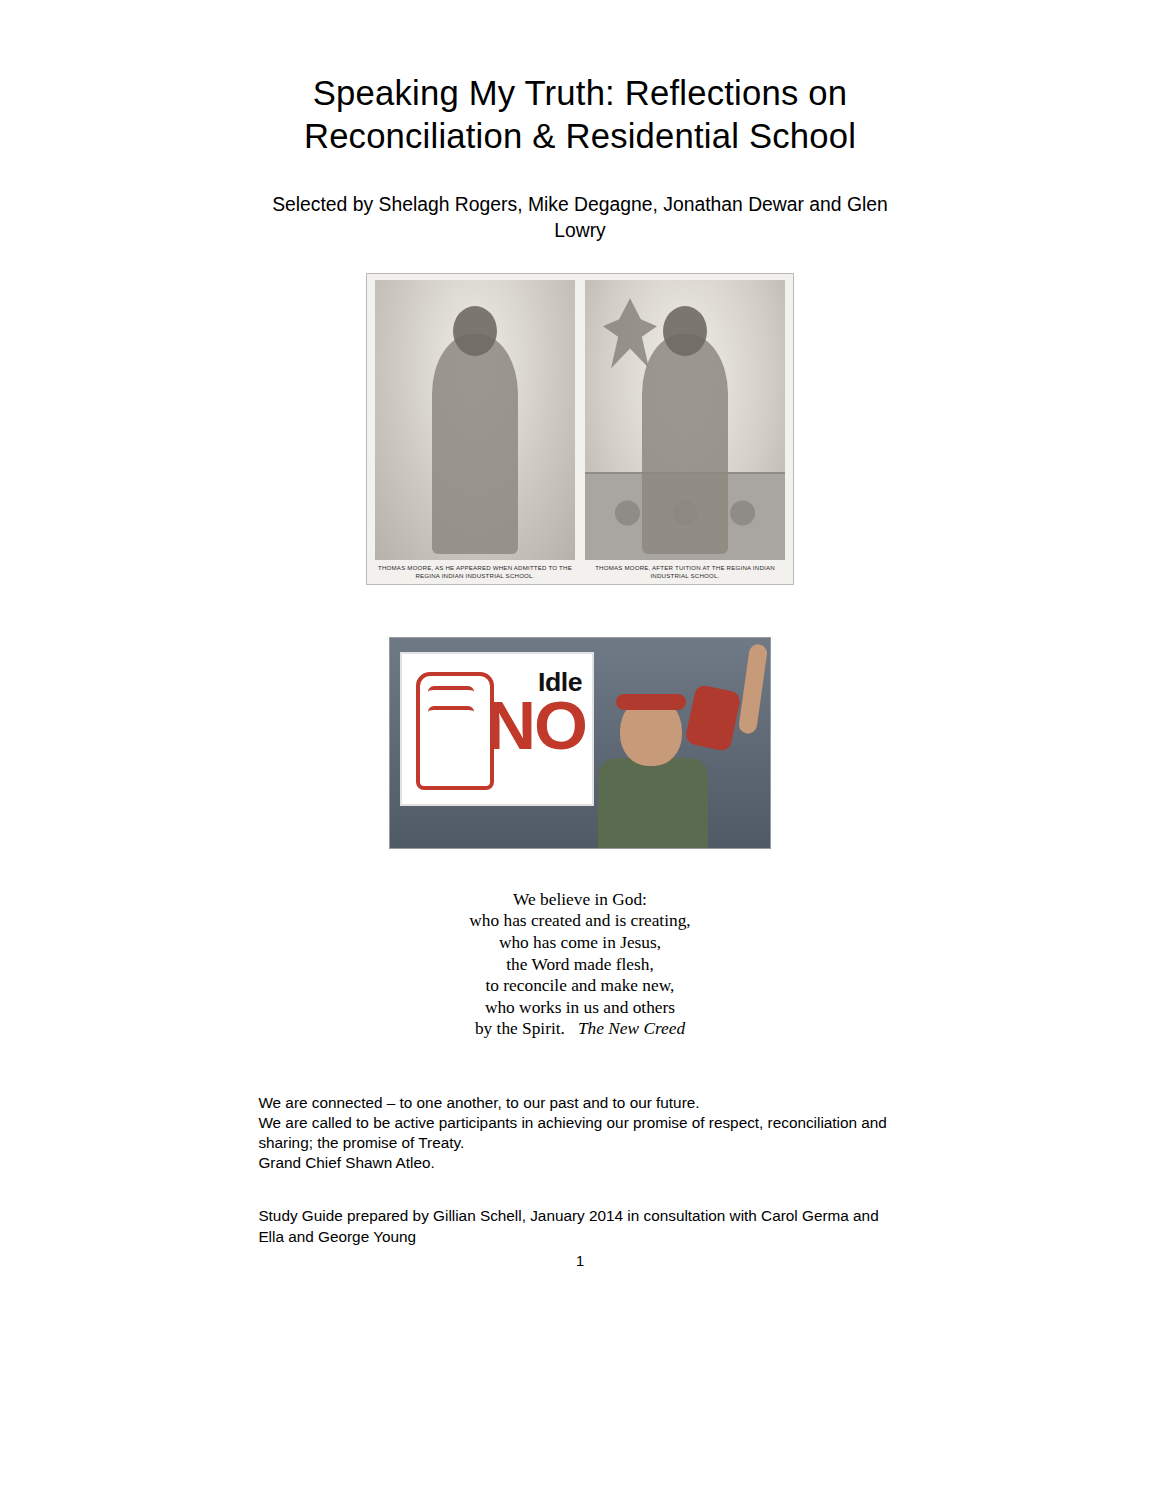Speaking My Truth: Reflections on Reconciliation & Residential School
Selected by Shelagh Rogers, Mike Degagne, Jonathan Dewar and Glen Lowry
Thomas Moore, as he appeared when admitted to the Regina Indian Industrial School.
Thomas Moore, after tuition at the Regina Indian Industrial School.
Idle
NO
We believe in God:
who has created and is creating,
who has come in Jesus,
the Word made flesh,
to reconcile and make new,
who works in us and others
by the Spirit. The New Creed
We are connected – to one another, to our past and to our future.
We are called to be active participants in achieving our promise of respect, reconciliation and sharing; the promise of Treaty.
Grand Chief Shawn Atleo.
Study Guide prepared by Gillian Schell, January 2014 in consultation with Carol Germa and Ella and George Young
1